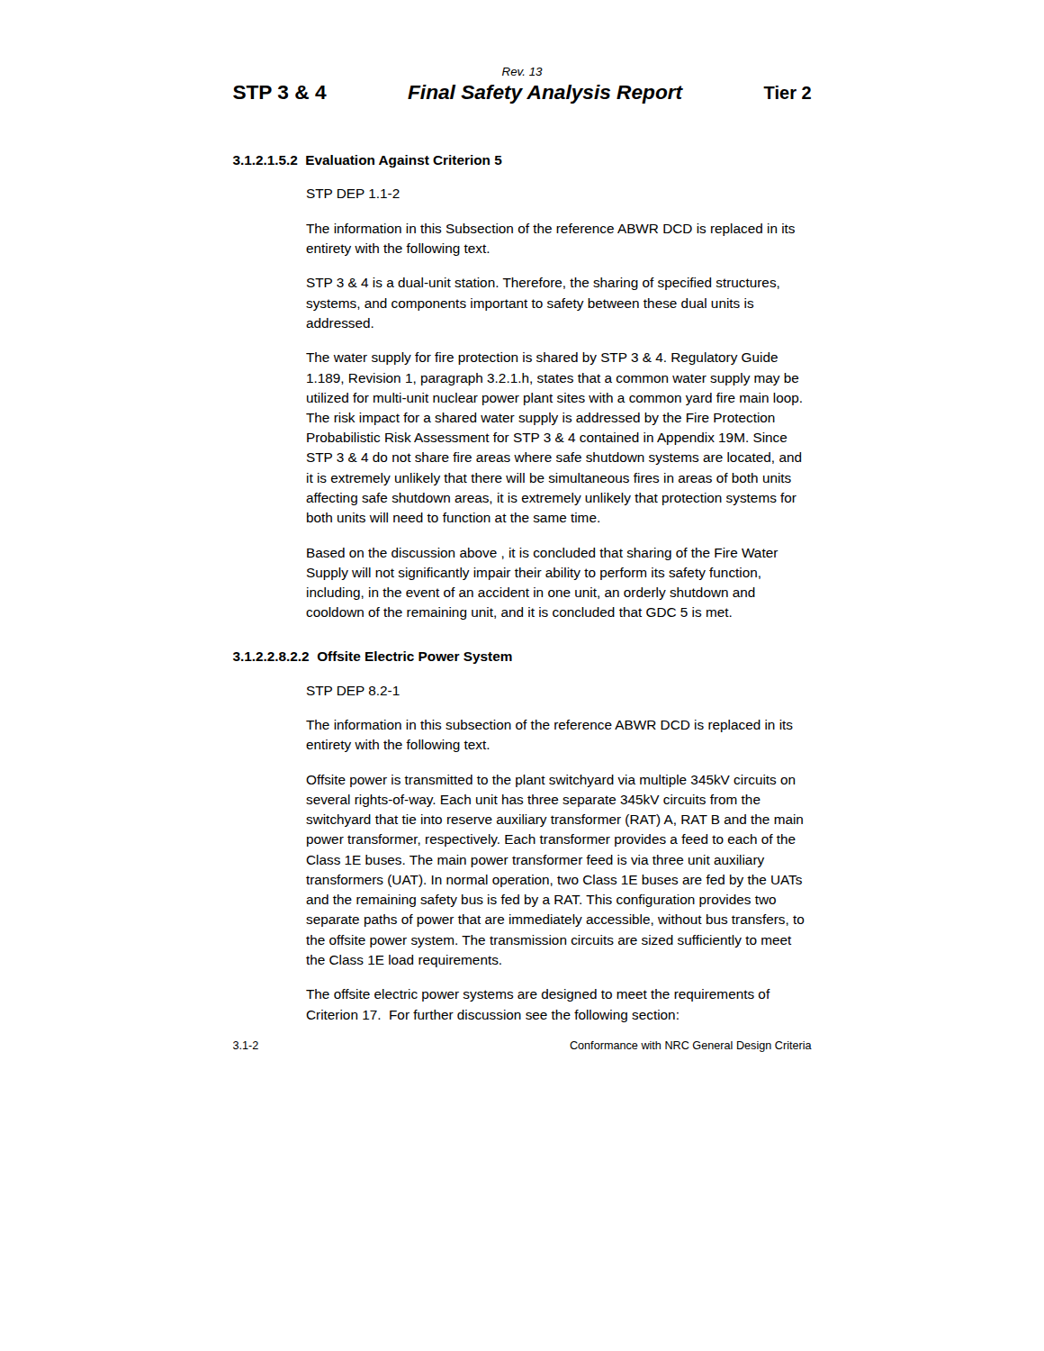Rev. 13
STP 3 & 4
Final Safety Analysis Report
Tier 2
3.1.2.1.5.2 Evaluation Against Criterion 5
STP DEP 1.1-2
The information in this Subsection of the reference ABWR DCD is replaced in its entirety with the following text.
STP 3 & 4 is a dual-unit station. Therefore, the sharing of specified structures, systems, and components important to safety between these dual units is addressed.
The water supply for fire protection is shared by STP 3 & 4. Regulatory Guide 1.189, Revision 1, paragraph 3.2.1.h, states that a common water supply may be utilized for multi-unit nuclear power plant sites with a common yard fire main loop. The risk impact for a shared water supply is addressed by the Fire Protection Probabilistic Risk Assessment for STP 3 & 4 contained in Appendix 19M. Since STP 3 & 4 do not share fire areas where safe shutdown systems are located, and it is extremely unlikely that there will be simultaneous fires in areas of both units affecting safe shutdown areas, it is extremely unlikely that protection systems for both units will need to function at the same time.
Based on the discussion above , it is concluded that sharing of the Fire Water Supply will not significantly impair their ability to perform its safety function, including, in the event of an accident in one unit, an orderly shutdown and cooldown of the remaining unit, and it is concluded that GDC 5 is met.
3.1.2.2.8.2.2 Offsite Electric Power System
STP DEP 8.2-1
The information in this subsection of the reference ABWR DCD is replaced in its entirety with the following text.
Offsite power is transmitted to the plant switchyard via multiple 345kV circuits on several rights-of-way. Each unit has three separate 345kV circuits from the switchyard that tie into reserve auxiliary transformer (RAT) A, RAT B and the main power transformer, respectively. Each transformer provides a feed to each of the Class 1E buses. The main power transformer feed is via three unit auxiliary transformers (UAT). In normal operation, two Class 1E buses are fed by the UATs and the remaining safety bus is fed by a RAT. This configuration provides two separate paths of power that are immediately accessible, without bus transfers, to the offsite power system. The transmission circuits are sized sufficiently to meet the Class 1E load requirements.
The offsite electric power systems are designed to meet the requirements of Criterion 17. For further discussion see the following section:
3.1-2
Conformance with NRC General Design Criteria